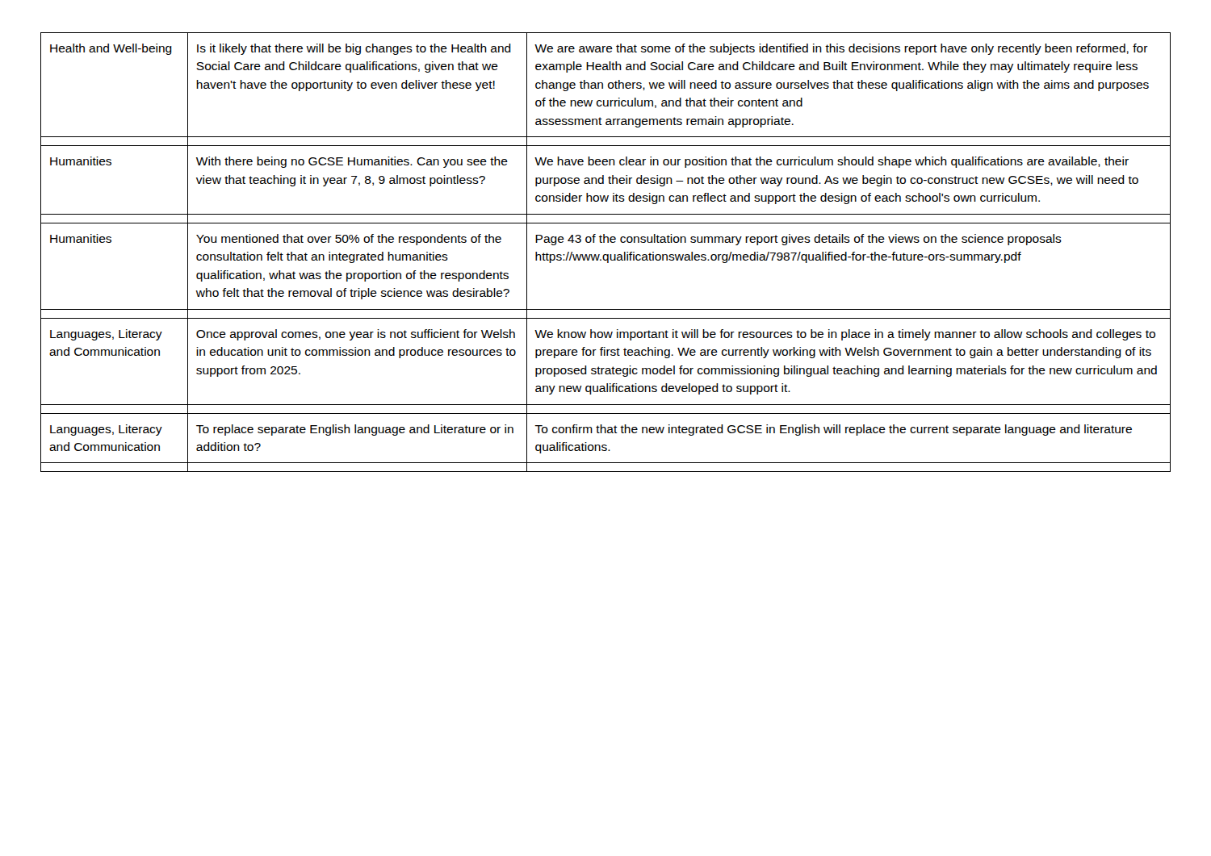| Health and Well-being | Is it likely that there will be big changes to the Health and Social Care and Childcare qualifications, given that we haven't have the opportunity to even deliver these yet! | We are aware that some of the subjects identified in this decisions report have only recently been reformed, for example Health and Social Care and Childcare and Built Environment. While they may ultimately require less change than others, we will need to assure ourselves that these qualifications align with the aims and purposes of the new curriculum, and that their content and assessment arrangements remain appropriate. |
| Humanities | With there being no GCSE Humanities. Can you see the view that teaching it in year 7, 8, 9 almost pointless? | We have been clear in our position that the curriculum should shape which qualifications are available, their purpose and their design – not the other way round. As we begin to co-construct new GCSEs, we will need to consider how its design can reflect and support the design of each school's own curriculum. |
| Humanities | You mentioned that over 50% of the respondents of the consultation felt that an integrated humanities qualification, what was the proportion of the respondents who felt that the removal of triple science was desirable? | Page 43 of the consultation summary report gives details of the views on the science proposals https://www.qualificationswales.org/media/7987/qualified-for-the-future-ors-summary.pdf |
| Languages, Literacy and Communication | Once approval comes, one year is not sufficient for Welsh in education unit to commission and produce resources to support from 2025. | We know how important it will be for resources to be in place in a timely manner to allow schools and colleges to prepare for first teaching. We are currently working with Welsh Government to gain a better understanding of its proposed strategic model for commissioning bilingual teaching and learning materials for the new curriculum and any new qualifications developed to support it. |
| Languages, Literacy and Communication | To replace separate English language and Literature or in addition to? | To confirm that the new integrated GCSE in English will replace the current separate language and literature qualifications. |